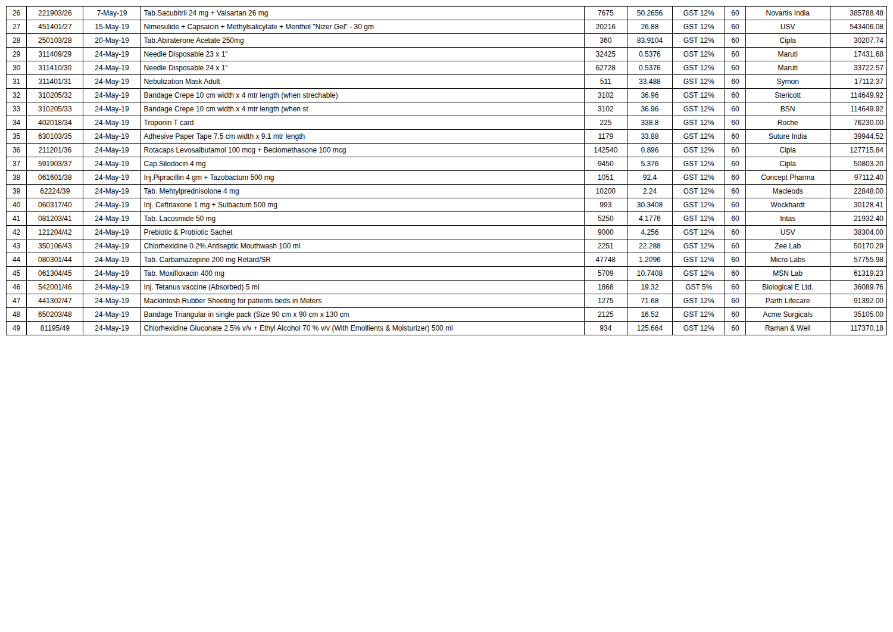| 26 | 221903/26 | 7-May-19 | Tab.Sacubitril 24 mg + Valsartan 26 mg | 7675 | 50.2656 | GST 12% | 60 | Novartis India | 385788.48 |
| 27 | 451401/27 | 15-May-19 | Nimesulide + Capsaicin + Methylsalicylate + Menthol "Nizer Gel" - 30 gm | 20216 | 26.88 | GST 12% | 60 | USV | 543406.08 |
| 28 | 250103/28 | 20-May-19 | Tab.Abiraterone Acetate 250mg | 360 | 83.9104 | GST 12% | 60 | Cipla | 30207.74 |
| 29 | 311409/29 | 24-May-19 | Needle Disposable 23 x 1" | 32425 | 0.5376 | GST 12% | 60 | Maruti | 17431.68 |
| 30 | 311410/30 | 24-May-19 | Needle Disposable 24 x 1" | 62728 | 0.5376 | GST 12% | 60 | Maruti | 33722.57 |
| 31 | 311401/31 | 24-May-19 | Nebulization Mask Adult | 511 | 33.488 | GST 12% | 60 | Symon | 17112.37 |
| 32 | 310205/32 | 24-May-19 | Bandage Crepe 10 cm width x 4 mtr length (when strechable) | 3102 | 36.96 | GST 12% | 60 | Stericott | 114649.92 |
| 33 | 310205/33 | 24-May-19 | Bandage Crepe 10 cm width x 4 mtr length (when st | 3102 | 36.96 | GST 12% | 60 | BSN | 114649.92 |
| 34 | 402018/34 | 24-May-19 | Troponin T card | 225 | 338.8 | GST 12% | 60 | Roche | 76230.00 |
| 35 | 630103/35 | 24-May-19 | Adhesive Paper Tape 7.5 cm width x 9.1 mtr length | 1179 | 33.88 | GST 12% | 60 | Suture India | 39944.52 |
| 36 | 211201/36 | 24-May-19 | Rotacaps Levosalbutamol 100 mcg + Beclomethasone 100 mcg | 142540 | 0.896 | GST 12% | 60 | Cipla | 127715.84 |
| 37 | 591903/37 | 24-May-19 | Cap.Silodocin 4 mg | 9450 | 5.376 | GST 12% | 60 | Cipla | 50803.20 |
| 38 | 061601/38 | 24-May-19 | Inj.Pipracillin 4 gm + Tazobactum 500 mg | 1051 | 92.4 | GST 12% | 60 | Concept Pharma | 97112.40 |
| 39 | 62224/39 | 24-May-19 | Tab. Mehtylprednisolone 4 mg | 10200 | 2.24 | GST 12% | 60 | Macleods | 22848.00 |
| 40 | 060317/40 | 24-May-19 | Inj. Ceftriaxone 1 mg + Sulbactum 500 mg | 993 | 30.3408 | GST 12% | 60 | Wockhardt | 30128.41 |
| 41 | 081203/41 | 24-May-19 | Tab. Lacosmide 50 mg | 5250 | 4.1776 | GST 12% | 60 | Intas | 21932.40 |
| 42 | 121204/42 | 24-May-19 | Prebiotic & Probiotic Sachet | 9000 | 4.256 | GST 12% | 60 | USV | 38304.00 |
| 43 | 350106/43 | 24-May-19 | Chlorhexidine 0.2% Antiseptic Mouthwash 100 ml | 2251 | 22.288 | GST 12% | 60 | Zee Lab | 50170.29 |
| 44 | 080301/44 | 24-May-19 | Tab. Carbamazepine 200 mg Retard/SR | 47748 | 1.2096 | GST 12% | 60 | Micro Labs | 57755.98 |
| 45 | 061304/45 | 24-May-19 | Tab. Moxifloxacin 400 mg | 5709 | 10.7408 | GST 12% | 60 | MSN Lab | 61319.23 |
| 46 | 542001/46 | 24-May-19 | Inj. Tetanus vaccine (Absorbed) 5 ml | 1868 | 19.32 | GST 5% | 60 | Biological E Ltd. | 36089.76 |
| 47 | 441302/47 | 24-May-19 | Mackintosh Rubber Sheeting for patients beds in Meters | 1275 | 71.68 | GST 12% | 60 | Parth Lifecare | 91392.00 |
| 48 | 650203/48 | 24-May-19 | Bandage Triangular in single pack (Size 90 cm x 90 cm x 130 cm | 2125 | 16.52 | GST 12% | 60 | Acme Surgicals | 35105.00 |
| 49 | 81195/49 | 24-May-19 | Chlorhexidine Gluconate 2.5% v/v + Ethyl Alcohol 70 % v/v (With Emollients & Moisturizer) 500 ml | 934 | 125.664 | GST 12% | 60 | Raman & Weil | 117370.18 |